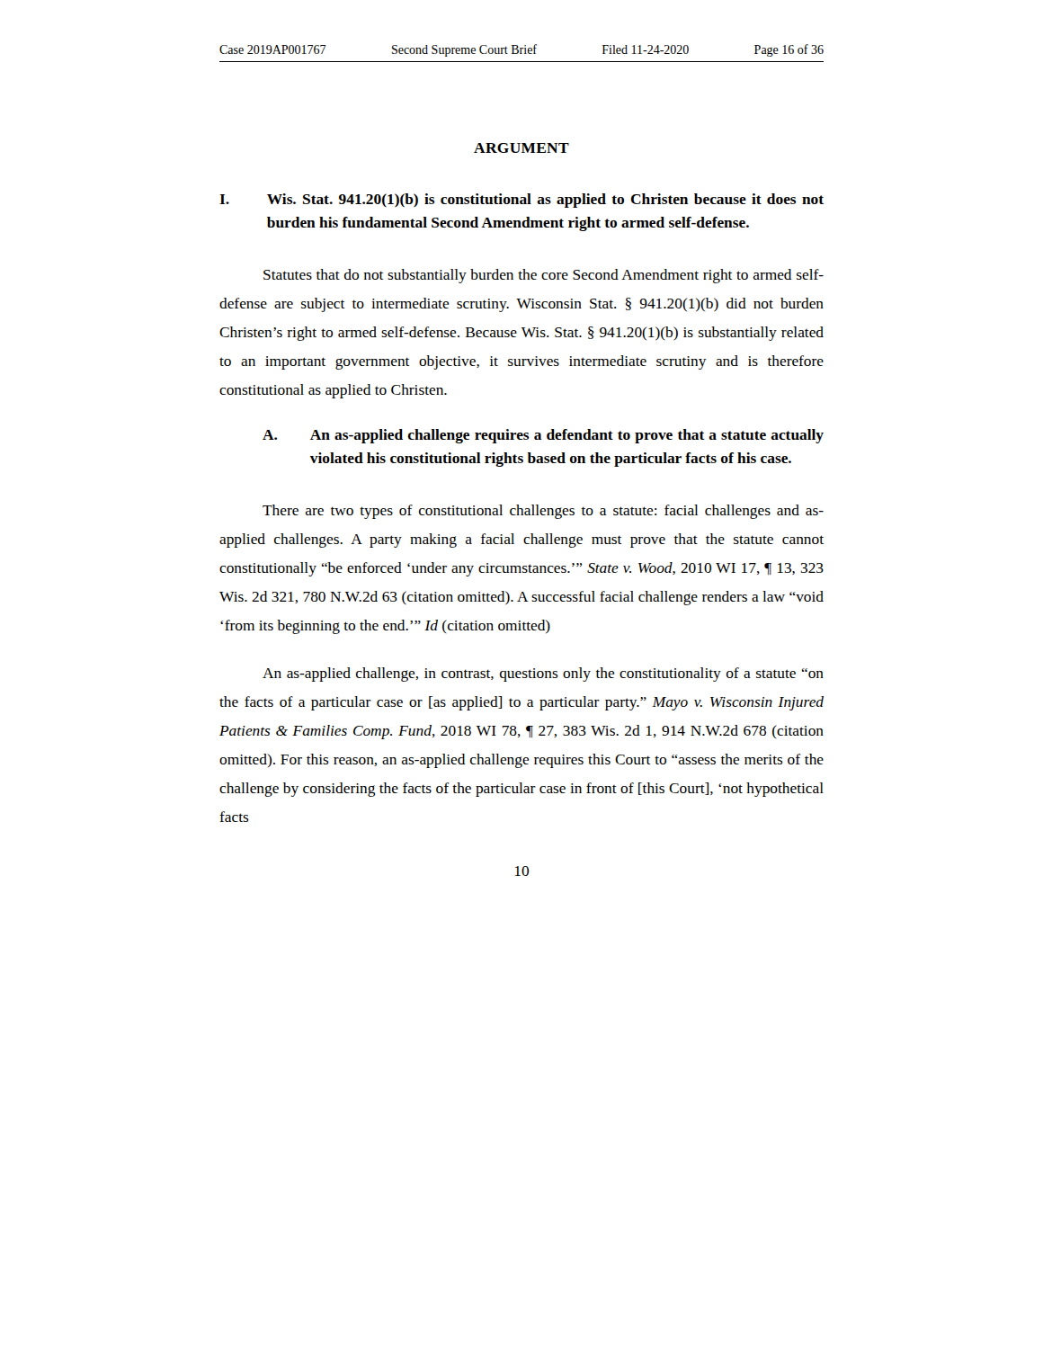Case 2019AP001767 Second Supreme Court Brief Filed 11-24-2020 Page 16 of 36
ARGUMENT
I. Wis. Stat. 941.20(1)(b) is constitutional as applied to Christen because it does not burden his fundamental Second Amendment right to armed self-defense.
Statutes that do not substantially burden the core Second Amendment right to armed self-defense are subject to intermediate scrutiny. Wisconsin Stat. § 941.20(1)(b) did not burden Christen’s right to armed self-defense. Because Wis. Stat. § 941.20(1)(b) is substantially related to an important government objective, it survives intermediate scrutiny and is therefore constitutional as applied to Christen.
A. An as-applied challenge requires a defendant to prove that a statute actually violated his constitutional rights based on the particular facts of his case.
There are two types of constitutional challenges to a statute: facial challenges and as-applied challenges. A party making a facial challenge must prove that the statute cannot constitutionally “be enforced ‘under any circumstances.’” State v. Wood, 2010 WI 17, ¶ 13, 323 Wis. 2d 321, 780 N.W.2d 63 (citation omitted). A successful facial challenge renders a law “void ‘from its beginning to the end.’” Id (citation omitted)
An as-applied challenge, in contrast, questions only the constitutionality of a statute “on the facts of a particular case or [as applied] to a particular party.” Mayo v. Wisconsin Injured Patients & Families Comp. Fund, 2018 WI 78, ¶ 27, 383 Wis. 2d 1, 914 N.W.2d 678 (citation omitted). For this reason, an as-applied challenge requires this Court to “assess the merits of the challenge by considering the facts of the particular case in front of [this Court], ‘not hypothetical facts
10